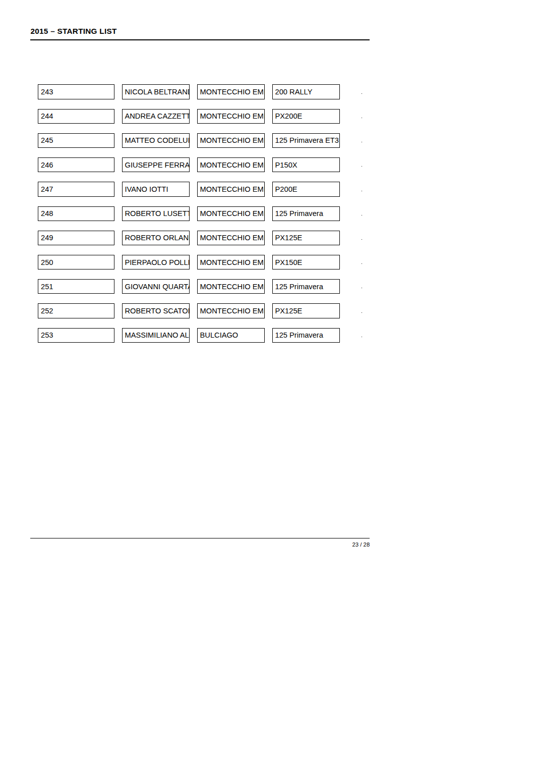2015 – STARTING LIST
| 243 | NICOLA BELTRANDO | MONTECCHIO EMILIA | 200 RALLY | |
| 244 | ANDREA CAZZETTA | MONTECCHIO EMILIA | PX200E | |
| 245 | MATTEO CODELUPPI | MONTECCHIO EMILIA | 125 Primavera ET3 | |
| 246 | GIUSEPPE FERRARI | MONTECCHIO EMILIA | P150X | |
| 247 | IVANO IOTTI | MONTECCHIO EMILIA | P200E | |
| 248 | ROBERTO LUSETTI | MONTECCHIO EMILIA | 125 Primavera | |
| 249 | ROBERTO ORLANDINI | MONTECCHIO EMILIA | PX125E | |
| 250 | PIERPAOLO POLLETTI | MONTECCHIO EMILIA | PX150E | |
| 251 | GIOVANNI QUARTA | MONTECCHIO EMILIA | 125 Primavera | |
| 252 | ROBERTO SCATOLA | MONTECCHIO EMILIA | PX125E | |
| 253 | MASSIMILIANO ALOI | BULCIAGO | 125 Primavera | |
23 / 28